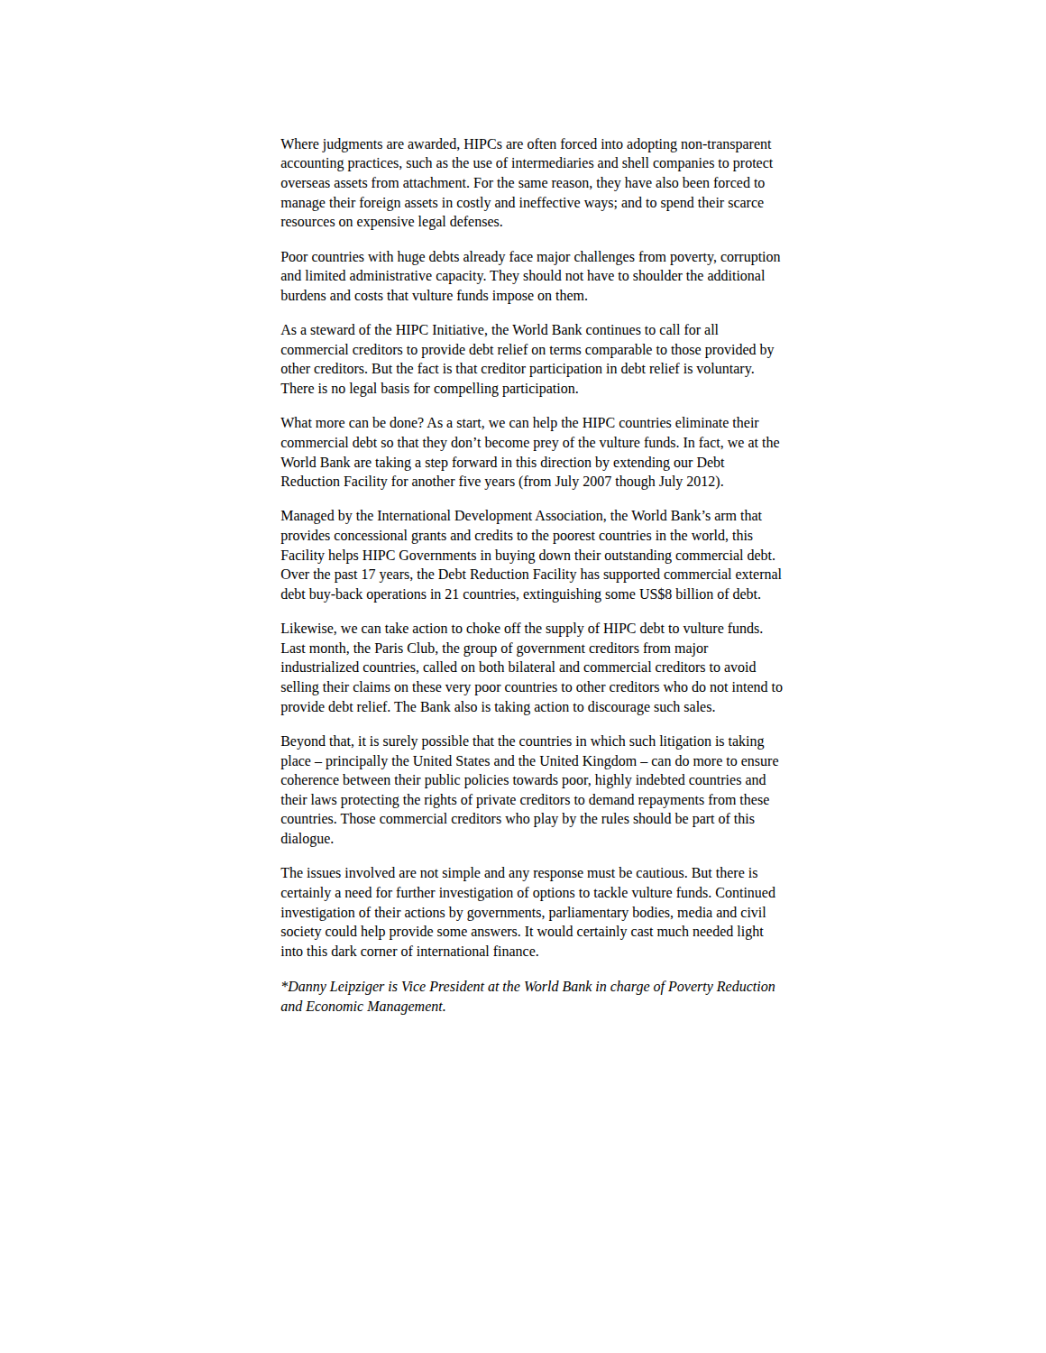Where judgments are awarded, HIPCs are often forced into adopting non-transparent accounting practices, such as the use of intermediaries and shell companies to protect overseas assets from attachment. For the same reason, they have also been forced to manage their foreign assets in costly and ineffective ways; and to spend their scarce resources on expensive legal defenses.
Poor countries with huge debts already face major challenges from poverty, corruption and limited administrative capacity. They should not have to shoulder the additional burdens and costs that vulture funds impose on them.
As a steward of the HIPC Initiative, the World Bank continues to call for all commercial creditors to provide debt relief on terms comparable to those provided by other creditors. But the fact is that creditor participation in debt relief is voluntary. There is no legal basis for compelling participation.
What more can be done? As a start, we can help the HIPC countries eliminate their commercial debt so that they don’t become prey of the vulture funds. In fact, we at the World Bank are taking a step forward in this direction by extending our Debt Reduction Facility for another five years (from July 2007 though July 2012).
Managed by the International Development Association, the World Bank’s arm that provides concessional grants and credits to the poorest countries in the world, this Facility helps HIPC Governments in buying down their outstanding commercial debt. Over the past 17 years, the Debt Reduction Facility has supported commercial external debt buy-back operations in 21 countries, extinguishing some US$8 billion of debt.
Likewise, we can take action to choke off the supply of HIPC debt to vulture funds. Last month, the Paris Club, the group of government creditors from major industrialized countries, called on both bilateral and commercial creditors to avoid selling their claims on these very poor countries to other creditors who do not intend to provide debt relief. The Bank also is taking action to discourage such sales.
Beyond that, it is surely possible that the countries in which such litigation is taking place – principally the United States and the United Kingdom – can do more to ensure coherence between their public policies towards poor, highly indebted countries and their laws protecting the rights of private creditors to demand repayments from these countries. Those commercial creditors who play by the rules should be part of this dialogue.
The issues involved are not simple and any response must be cautious. But there is certainly a need for further investigation of options to tackle vulture funds. Continued investigation of their actions by governments, parliamentary bodies, media and civil society could help provide some answers. It would certainly cast much needed light into this dark corner of international finance.
*Danny Leipziger is Vice President at the World Bank in charge of Poverty Reduction and Economic Management.